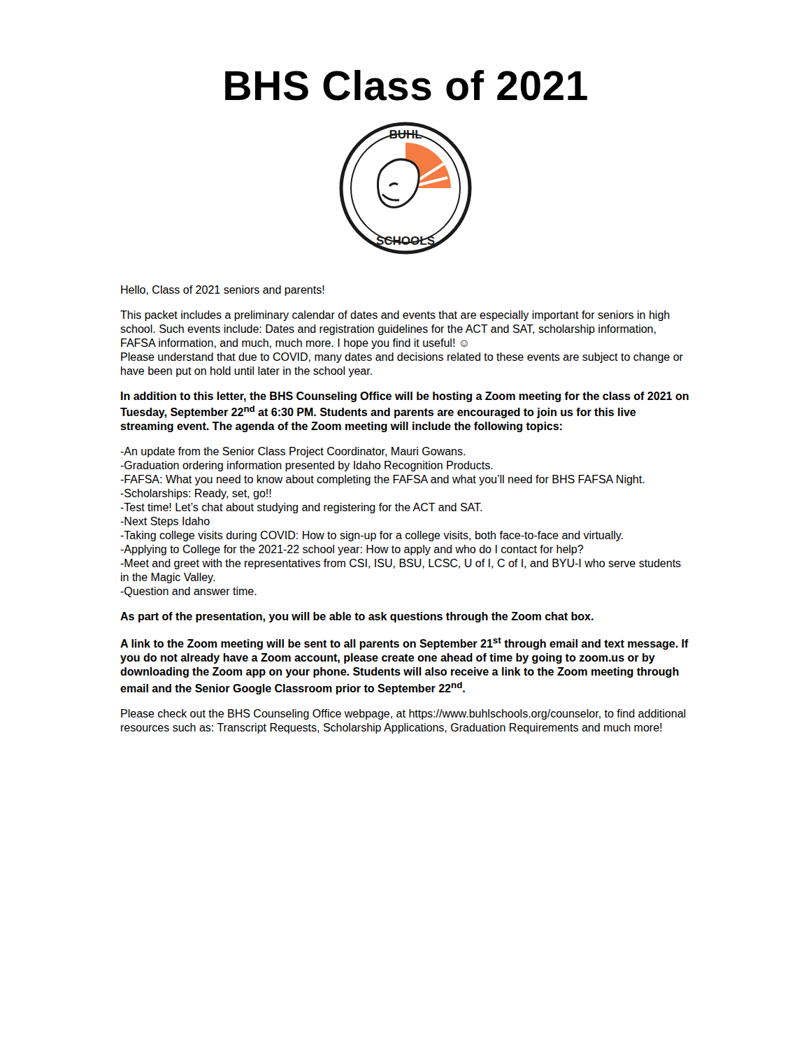BHS Class of 2021
BUHL SCHOOLS
Hello, Class of 2021 seniors and parents!
This packet includes a preliminary calendar of dates and events that are especially important for seniors in high school. Such events include: Dates and registration guidelines for the ACT and SAT, scholarship information, FAFSA information, and much, much more. I hope you find it useful! ☺
Please understand that due to COVID, many dates and decisions related to these events are subject to change or have been put on hold until later in the school year.
In addition to this letter, the BHS Counseling Office will be hosting a Zoom meeting for the class of 2021 on Tuesday, September 22nd at 6:30 PM. Students and parents are encouraged to join us for this live streaming event. The agenda of the Zoom meeting will include the following topics:
-An update from the Senior Class Project Coordinator, Mauri Gowans.
-Graduation ordering information presented by Idaho Recognition Products.
-FAFSA: What you need to know about completing the FAFSA and what you’ll need for BHS FAFSA Night.
-Scholarships: Ready, set, go!!
-Test time! Let’s chat about studying and registering for the ACT and SAT.
-Next Steps Idaho
-Taking college visits during COVID: How to sign-up for a college visits, both face-to-face and virtually.
-Applying to College for the 2021-22 school year: How to apply and who do I contact for help?
-Meet and greet with the representatives from CSI, ISU, BSU, LCSC, U of I, C of I, and BYU-I who serve students in the Magic Valley.
-Question and answer time.
As part of the presentation, you will be able to ask questions through the Zoom chat box.
A link to the Zoom meeting will be sent to all parents on September 21st through email and text message. If you do not already have a Zoom account, please create one ahead of time by going to zoom.us or by downloading the Zoom app on your phone. Students will also receive a link to the Zoom meeting through email and the Senior Google Classroom prior to September 22nd.
Please check out the BHS Counseling Office webpage, at https://www.buhlschools.org/counselor, to find additional resources such as: Transcript Requests, Scholarship Applications, Graduation Requirements and much more!